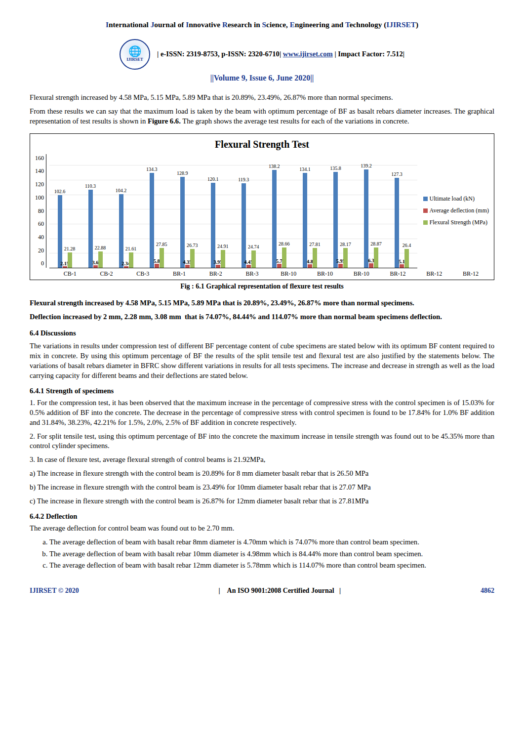International Journal of Innovative Research in Science, Engineering and Technology (IJIRSET)
🌐 IJIRSET
| e-ISSN: 2319-8753, p-ISSN: 2320-6710| www.ijirset.com | Impact Factor: 7.512|
||Volume 9, Issue 6, June 2020||
Flexural strength increased by 4.58 MPa, 5.15 MPa, 5.89 MPa that is 20.89%, 23.49%, 26.87% more than normal specimens.
From these results we can say that the maximum load is taken by the beam with optimum percentage of BF as basalt rebars diameter increases. The graphical representation of test results is shown in Figure 6.6. The graph shows the average test results for each of the variations in concrete.
Flexural Strength Test
160 140 120 100 80 60 40 20 0
102.6
2.15
21.28
110.3
3.6
22.88
104.2
2.34
21.61
134.3
5.8
27.85
128.9
4.35
26.73
120.1
3.95
24.91
119.3
4.45
24.74
138.2
5.7
28.66
134.1
4.8
27.81
135.8
5.95
28.17
139.2
6.3
28.87
127.3
5.1
26.4
Ultimate load (kN)
Average deflection (mm)
Flexural Strength (MPa)
CB-1 CB-2 CB-3 BR-1 BR-2 BR-3 BR-10 BR-10 BR-10 BR-12 BR-12 BR-12
Fig : 6.1 Graphical representation of flexure test results
Flexural strength increased by 4.58 MPa, 5.15 MPa, 5.89 MPa that is 20.89%, 23.49%, 26.87% more than normal specimens.
Deflection increased by 2 mm, 2.28 mm, 3.08 mm that is 74.07%, 84.44% and 114.07% more than normal beam specimens deflection.
6.4 Discussions
The variations in results under compression test of different BF percentage content of cube specimens are stated below with its optimum BF content required to mix in concrete. By using this optimum percentage of BF the results of the split tensile test and flexural test are also justified by the statements below. The variations of basalt rebars diameter in BFRC show different variations in results for all tests specimens. The increase and decrease in strength as well as the load carrying capacity for different beams and their deflections are stated below.
6.4.1 Strength of specimens
1. For the compression test, it has been observed that the maximum increase in the percentage of compressive stress with the control specimen is of 15.03% for 0.5% addition of BF into the concrete. The decrease in the percentage of compressive stress with control specimen is found to be 17.84% for 1.0% BF addition and 31.84%, 38.23%, 42.21% for 1.5%, 2.0%, 2.5% of BF addition in concrete respectively.
2. For split tensile test, using this optimum percentage of BF into the concrete the maximum increase in tensile strength was found out to be 45.35% more than control cylinder specimens.
3. In case of flexure test, average flexural strength of control beams is 21.92MPa,
a) The increase in flexure strength with the control beam is 20.89% for 8 mm diameter basalt rebar that is 26.50 MPa
b) The increase in flexure strength with the control beam is 23.49% for 10mm diameter basalt rebar that is 27.07 MPa
c) The increase in flexure strength with the control beam is 26.87% for 12mm diameter basalt rebar that is 27.81MPa
6.4.2 Deflection
The average deflection for control beam was found out to be 2.70 mm.
The average deflection of beam with basalt rebar 8mm diameter is 4.70mm which is 74.07% more than control beam specimen.
The average deflection of beam with basalt rebar 10mm diameter is 4.98mm which is 84.44% more than control beam specimen.
The average deflection of beam with basalt rebar 12mm diameter is 5.78mm which is 114.07% more than control beam specimen.
IJIRSET © 2020 | An ISO 9001:2008 Certified Journal | 4862